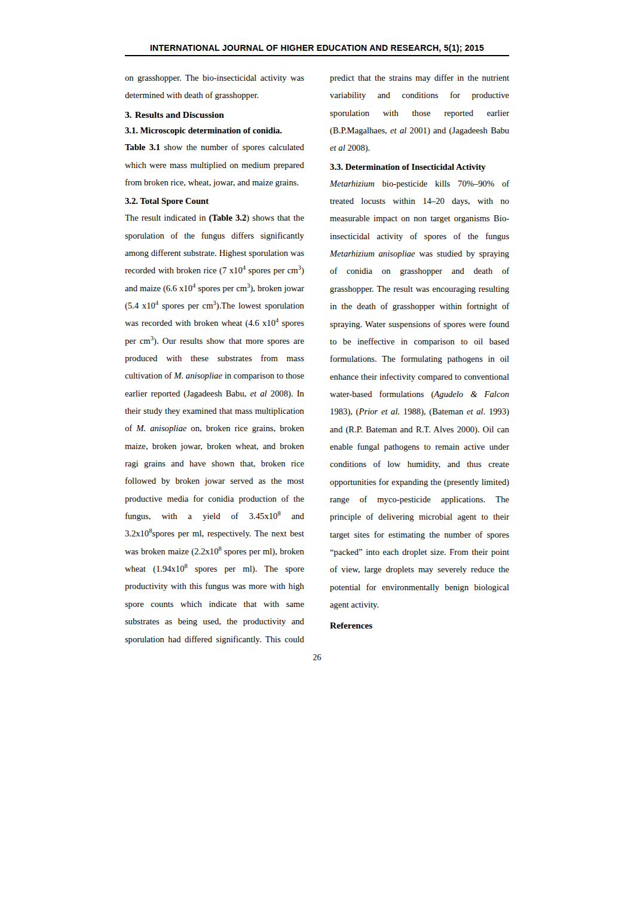INTERNATIONAL JOURNAL OF HIGHER EDUCATION AND RESEARCH, 5(1); 2015
on grasshopper. The bio-insecticidal activity was determined with death of grasshopper.
3. Results and Discussion
3.1. Microscopic determination of conidia.
Table 3.1 show the number of spores calculated which were mass multiplied on medium prepared from broken rice, wheat, jowar, and maize grains.
3.2. Total Spore Count
The result indicated in (Table 3.2) shows that the sporulation of the fungus differs significantly among different substrate. Highest sporulation was recorded with broken rice (7 x104 spores per cm3) and maize (6.6 x104 spores per cm3), broken jowar (5.4 x104 spores per cm3).The lowest sporulation was recorded with broken wheat (4.6 x104 spores per cm3). Our results show that more spores are produced with these substrates from mass cultivation of M. anisopliae in comparison to those earlier reported (Jagadeesh Babu, et al 2008). In their study they examined that mass multiplication of M. anisopliae on, broken rice grains, broken maize, broken jowar, broken wheat, and broken ragi grains and have shown that, broken rice followed by broken jowar served as the most productive media for conidia production of the fungus, with a yield of 3.45x108 and 3.2x108spores per ml, respectively. The next best was broken maize (2.2x108 spores per ml), broken wheat (1.94x108 spores per ml). The spore productivity with this fungus was more with high spore counts which indicate that with same substrates as being used, the productivity and sporulation had differed significantly. This could predict that the strains may differ in the nutrient variability and conditions for productive sporulation with those reported earlier (B.P.Magalhaes, et al 2001) and (Jagadeesh Babu et al 2008).
3.3. Determination of Insecticidal Activity
Metarhizium bio-pesticide kills 70%–90% of treated locusts within 14–20 days, with no measurable impact on non target organisms Bio-insecticidal activity of spores of the fungus Metarhizium anisopliae was studied by spraying of conidia on grasshopper and death of grasshopper. The result was encouraging resulting in the death of grasshopper within fortnight of spraying. Water suspensions of spores were found to be ineffective in comparison to oil based formulations. The formulating pathogens in oil enhance their infectivity compared to conventional water-based formulations (Agudelo & Falcon 1983), (Prior et al. 1988), (Bateman et al. 1993) and (R.P. Bateman and R.T. Alves 2000). Oil can enable fungal pathogens to remain active under conditions of low humidity, and thus create opportunities for expanding the (presently limited) range of myco-pesticide applications. The principle of delivering microbial agent to their target sites for estimating the number of spores “packed” into each droplet size. From their point of view, large droplets may severely reduce the potential for environmentally benign biological agent activity.
References
26